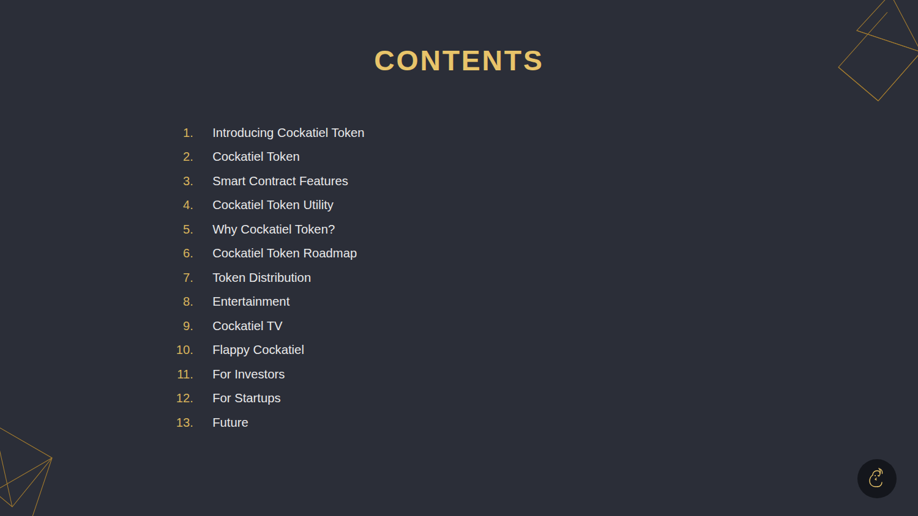Contents
Introducing Cockatiel Token
Cockatiel Token
Smart Contract Features
Cockatiel Token Utility
Why Cockatiel Token?
Cockatiel Token Roadmap
Token Distribution
Entertainment
Cockatiel TV
Flappy Cockatiel
For Investors
For Startups
Future